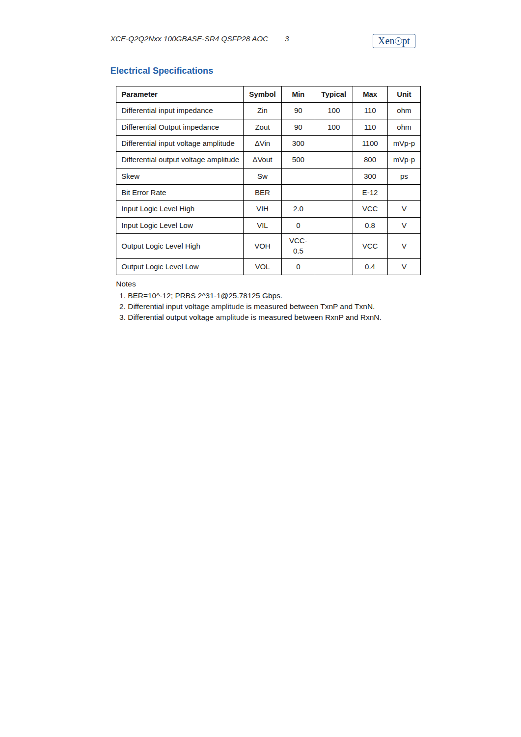XCE-Q2Q2Nxx 100GBASE-SR4 QSFP28 AOC 3
Xen pt
Electrical Specifications
Electrical Specifications
| Parameter | Symbol | Min | Typical | Max | Unit |
| --- | --- | --- | --- | --- | --- |
| Differential input impedance | Zin | 90 | 100 | 110 | ohm |
| Differential Output impedance | Zout | 90 | 100 | 110 | ohm |
| Differential input voltage amplitude | ΔVin | 300 | | 1100 | mVp-p |
| Differential output voltage amplitude | ΔVout | 500 | | 800 | mVp-p |
| Skew | Sw | | | 300 | ps |
| Bit Error Rate | BER | | | E-12 | |
| Input Logic Level High | VIH | 2.0 | | VCC | V |
| Input Logic Level Low | VIL | 0 | | 0.8 | V |
| Output Logic Level High | VOH | VCC-0.5 | | VCC | V |
| Output Logic Level Low | VOL | 0 | | 0.4 | V |
Notes
BER=10^-12; PRBS 2^31-1@25.78125 Gbps.
Differential input voltage amplitude is measured between TxnP and TxnN.
Differential output voltage amplitude is measured between RxnP and RxnN.